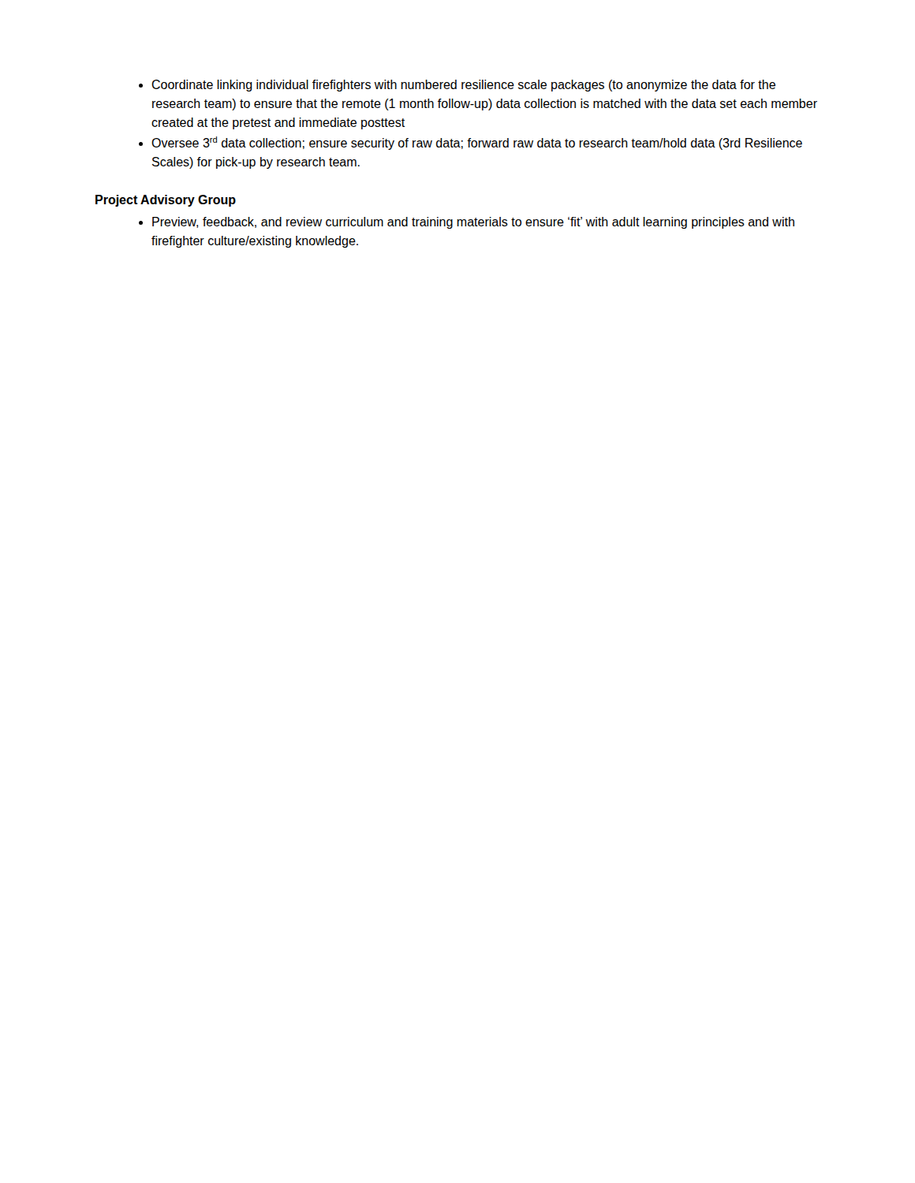Coordinate linking individual firefighters with numbered resilience scale packages (to anonymize the data for the research team) to ensure that the remote (1 month follow-up) data collection is matched with the data set each member created at the pretest and immediate posttest
Oversee 3rd data collection; ensure security of raw data; forward raw data to research team/hold data (3rd Resilience Scales) for pick-up by research team.
Project Advisory Group
Preview, feedback, and review curriculum and training materials to ensure ‘fit’ with adult learning principles and with firefighter culture/existing knowledge.